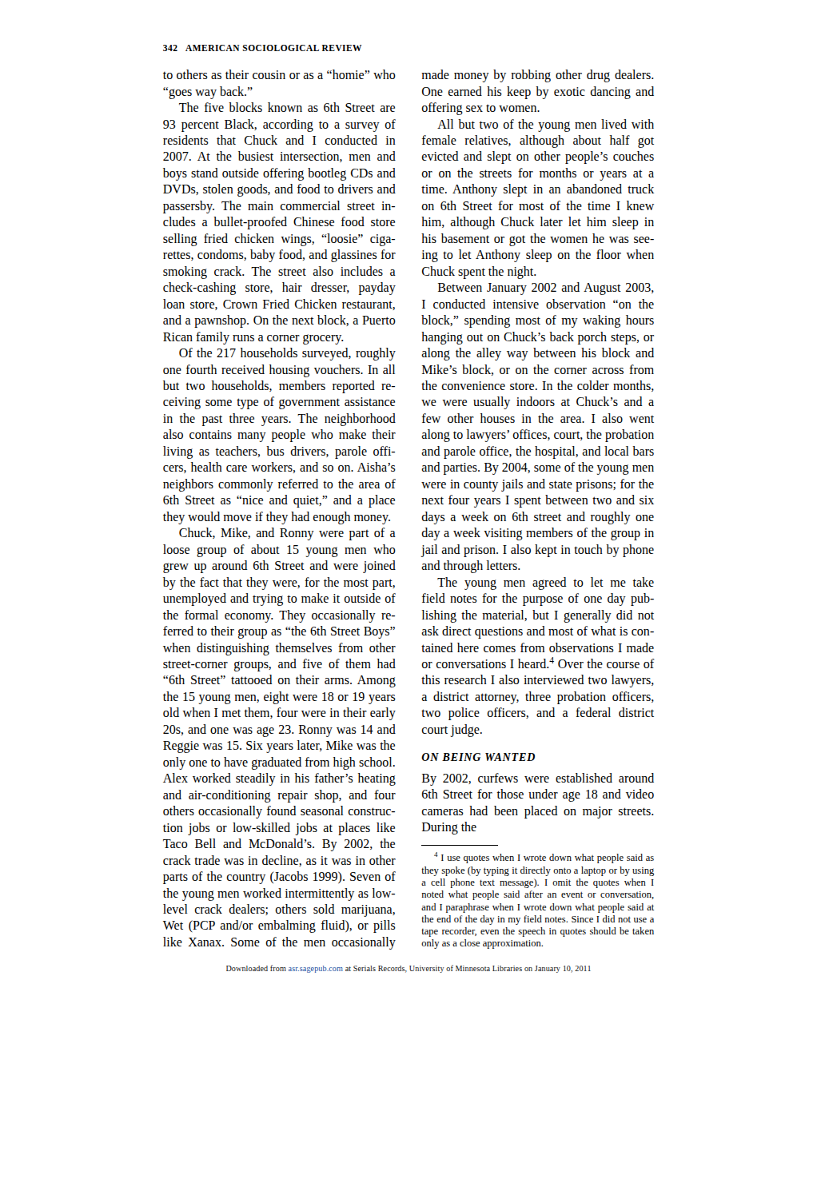342 American Sociological Review
to others as their cousin or as a “homie” who “goes way back.”
The five blocks known as 6th Street are 93 percent Black, according to a survey of residents that Chuck and I conducted in 2007. At the busiest intersection, men and boys stand outside offering bootleg CDs and DVDs, stolen goods, and food to drivers and passersby. The main commercial street includes a bullet-proofed Chinese food store selling fried chicken wings, “loosie” cigarettes, condoms, baby food, and glassines for smoking crack. The street also includes a check-cashing store, hair dresser, payday loan store, Crown Fried Chicken restaurant, and a pawnshop. On the next block, a Puerto Rican family runs a corner grocery.
Of the 217 households surveyed, roughly one fourth received housing vouchers. In all but two households, members reported receiving some type of government assistance in the past three years. The neighborhood also contains many people who make their living as teachers, bus drivers, parole officers, health care workers, and so on. Aisha’s neighbors commonly referred to the area of 6th Street as “nice and quiet,” and a place they would move if they had enough money.
Chuck, Mike, and Ronny were part of a loose group of about 15 young men who grew up around 6th Street and were joined by the fact that they were, for the most part, unemployed and trying to make it outside of the formal economy. They occasionally referred to their group as “the 6th Street Boys” when distinguishing themselves from other street-corner groups, and five of them had “6th Street” tattooed on their arms. Among the 15 young men, eight were 18 or 19 years old when I met them, four were in their early 20s, and one was age 23. Ronny was 14 and Reggie was 15. Six years later, Mike was the only one to have graduated from high school. Alex worked steadily in his father’s heating and air-conditioning repair shop, and four others occasionally found seasonal construction jobs or low-skilled jobs at places like Taco Bell and McDonald’s. By 2002, the crack trade was in decline, as it was in other parts of the country (Jacobs 1999). Seven of the young men worked intermittently as low-level crack dealers; others sold marijuana, Wet (PCP and/or embalming fluid), or pills like Xanax. Some of the men occasionally made money by robbing other drug dealers. One earned his keep by exotic dancing and offering sex to women.
All but two of the young men lived with female relatives, although about half got evicted and slept on other people’s couches or on the streets for months or years at a time. Anthony slept in an abandoned truck on 6th Street for most of the time I knew him, although Chuck later let him sleep in his basement or got the women he was seeing to let Anthony sleep on the floor when Chuck spent the night.
Between January 2002 and August 2003, I conducted intensive observation “on the block,” spending most of my waking hours hanging out on Chuck’s back porch steps, or along the alley way between his block and Mike’s block, or on the corner across from the convenience store. In the colder months, we were usually indoors at Chuck’s and a few other houses in the area. I also went along to lawyers’ offices, court, the probation and parole office, the hospital, and local bars and parties. By 2004, some of the young men were in county jails and state prisons; for the next four years I spent between two and six days a week on 6th street and roughly one day a week visiting members of the group in jail and prison. I also kept in touch by phone and through letters.
The young men agreed to let me take field notes for the purpose of one day publishing the material, but I generally did not ask direct questions and most of what is contained here comes from observations I made or conversations I heard.4 Over the course of this research I also interviewed two lawyers, a district attorney, three probation officers, two police officers, and a federal district court judge.
On Being Wanted
By 2002, curfews were established around 6th Street for those under age 18 and video cameras had been placed on major streets. During the
4 I use quotes when I wrote down what people said as they spoke (by typing it directly onto a laptop or by using a cell phone text message). I omit the quotes when I noted what people said after an event or conversation, and I paraphrase when I wrote down what people said at the end of the day in my field notes. Since I did not use a tape recorder, even the speech in quotes should be taken only as a close approximation.
Downloaded from asr.sagepub.com at Serials Records, University of Minnesota Libraries on January 10, 2011